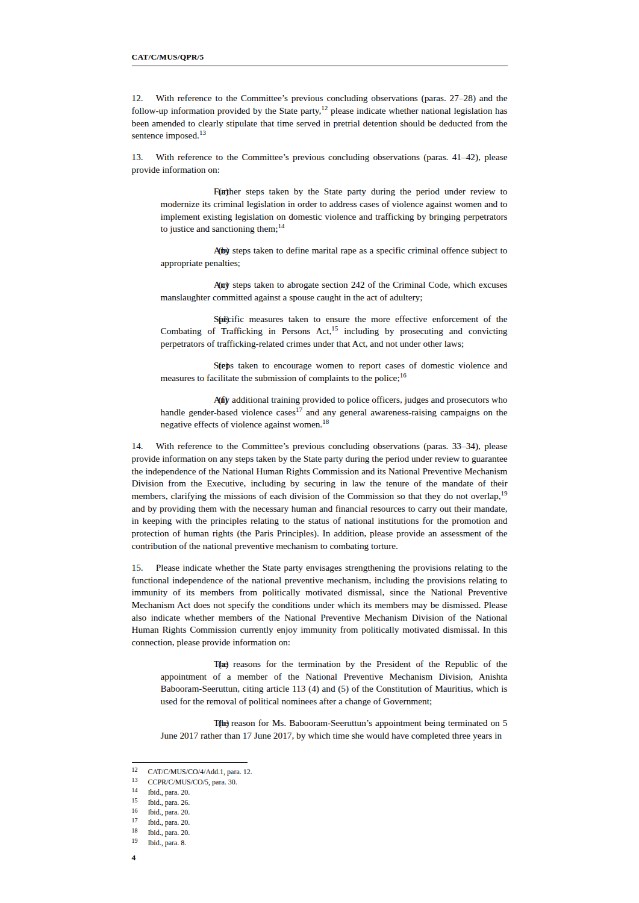CAT/C/MUS/QPR/5
12. With reference to the Committee’s previous concluding observations (paras. 27–28) and the follow-up information provided by the State party,12 please indicate whether national legislation has been amended to clearly stipulate that time served in pretrial detention should be deducted from the sentence imposed.13
13. With reference to the Committee’s previous concluding observations (paras. 41–42), please provide information on:
(a) Further steps taken by the State party during the period under review to modernize its criminal legislation in order to address cases of violence against women and to implement existing legislation on domestic violence and trafficking by bringing perpetrators to justice and sanctioning them;14
(b) Any steps taken to define marital rape as a specific criminal offence subject to appropriate penalties;
(c) Any steps taken to abrogate section 242 of the Criminal Code, which excuses manslaughter committed against a spouse caught in the act of adultery;
(d) Specific measures taken to ensure the more effective enforcement of the Combating of Trafficking in Persons Act,15 including by prosecuting and convicting perpetrators of trafficking-related crimes under that Act, and not under other laws;
(e) Steps taken to encourage women to report cases of domestic violence and measures to facilitate the submission of complaints to the police;16
(f) Any additional training provided to police officers, judges and prosecutors who handle gender-based violence cases17 and any general awareness-raising campaigns on the negative effects of violence against women.18
14. With reference to the Committee’s previous concluding observations (paras. 33–34), please provide information on any steps taken by the State party during the period under review to guarantee the independence of the National Human Rights Commission and its National Preventive Mechanism Division from the Executive, including by securing in law the tenure of the mandate of their members, clarifying the missions of each division of the Commission so that they do not overlap,19 and by providing them with the necessary human and financial resources to carry out their mandate, in keeping with the principles relating to the status of national institutions for the promotion and protection of human rights (the Paris Principles). In addition, please provide an assessment of the contribution of the national preventive mechanism to combating torture.
15. Please indicate whether the State party envisages strengthening the provisions relating to the functional independence of the national preventive mechanism, including the provisions relating to immunity of its members from politically motivated dismissal, since the National Preventive Mechanism Act does not specify the conditions under which its members may be dismissed. Please also indicate whether members of the National Preventive Mechanism Division of the National Human Rights Commission currently enjoy immunity from politically motivated dismissal. In this connection, please provide information on:
(a) The reasons for the termination by the President of the Republic of the appointment of a member of the National Preventive Mechanism Division, Anishta Babooram-Seeruttun, citing article 113 (4) and (5) of the Constitution of Mauritius, which is used for the removal of political nominees after a change of Government;
(b) The reason for Ms. Babooram-Seeruttun’s appointment being terminated on 5 June 2017 rather than 17 June 2017, by which time she would have completed three years in
12 CAT/C/MUS/CO/4/Add.1, para. 12.
13 CCPR/C/MUS/CO/5, para. 30.
14 Ibid., para. 20.
15 Ibid., para. 26.
16 Ibid., para. 20.
17 Ibid., para. 20.
18 Ibid., para. 20.
19 Ibid., para. 8.
4